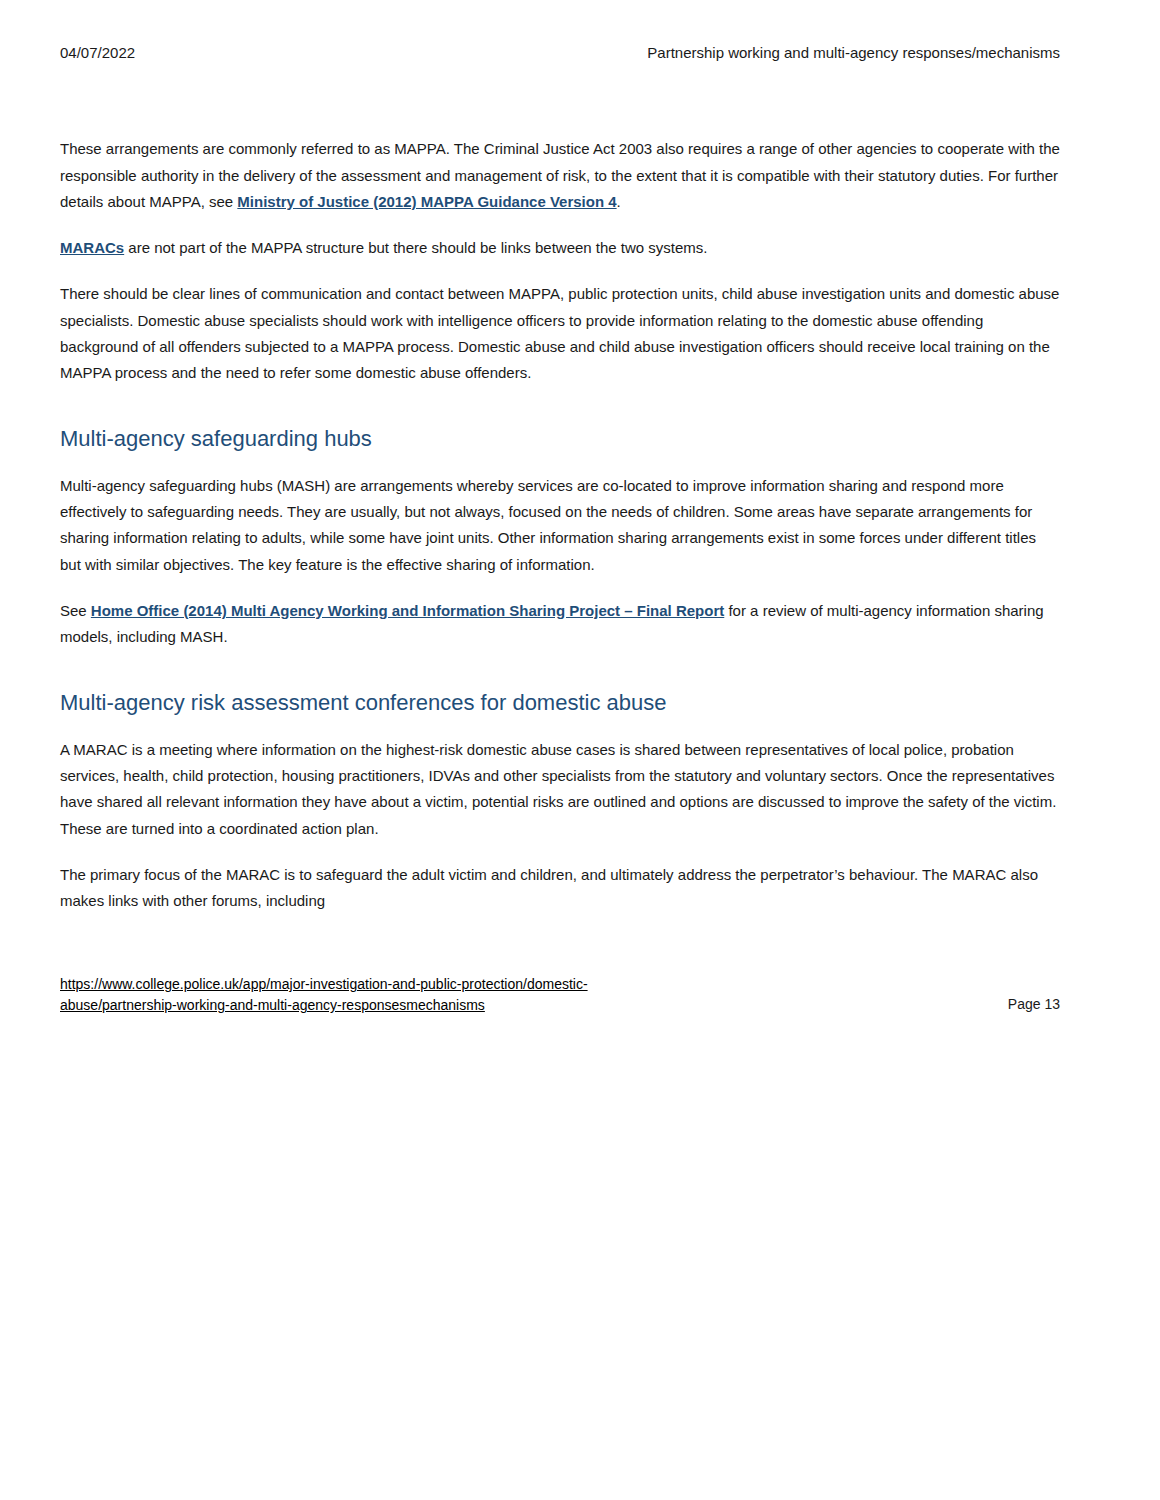04/07/2022
Partnership working and multi-agency responses/mechanisms
These arrangements are commonly referred to as MAPPA. The Criminal Justice Act 2003 also requires a range of other agencies to cooperate with the responsible authority in the delivery of the assessment and management of risk, to the extent that it is compatible with their statutory duties. For further details about MAPPA, see Ministry of Justice (2012) MAPPA Guidance Version 4.
MARACs are not part of the MAPPA structure but there should be links between the two systems.
There should be clear lines of communication and contact between MAPPA, public protection units, child abuse investigation units and domestic abuse specialists. Domestic abuse specialists should work with intelligence officers to provide information relating to the domestic abuse offending background of all offenders subjected to a MAPPA process. Domestic abuse and child abuse investigation officers should receive local training on the MAPPA process and the need to refer some domestic abuse offenders.
Multi-agency safeguarding hubs
Multi-agency safeguarding hubs (MASH) are arrangements whereby services are co-located to improve information sharing and respond more effectively to safeguarding needs. They are usually, but not always, focused on the needs of children. Some areas have separate arrangements for sharing information relating to adults, while some have joint units. Other information sharing arrangements exist in some forces under different titles but with similar objectives. The key feature is the effective sharing of information.
See Home Office (2014) Multi Agency Working and Information Sharing Project – Final Report for a review of multi-agency information sharing models, including MASH.
Multi-agency risk assessment conferences for domestic abuse
A MARAC is a meeting where information on the highest-risk domestic abuse cases is shared between representatives of local police, probation services, health, child protection, housing practitioners, IDVAs and other specialists from the statutory and voluntary sectors. Once the representatives have shared all relevant information they have about a victim, potential risks are outlined and options are discussed to improve the safety of the victim. These are turned into a coordinated action plan.
The primary focus of the MARAC is to safeguard the adult victim and children, and ultimately address the perpetrator’s behaviour. The MARAC also makes links with other forums, including
https://www.college.police.uk/app/major-investigation-and-public-protection/domestic-abuse/partnership-working-and-multi-agency-responsesmechanisms
Page 13